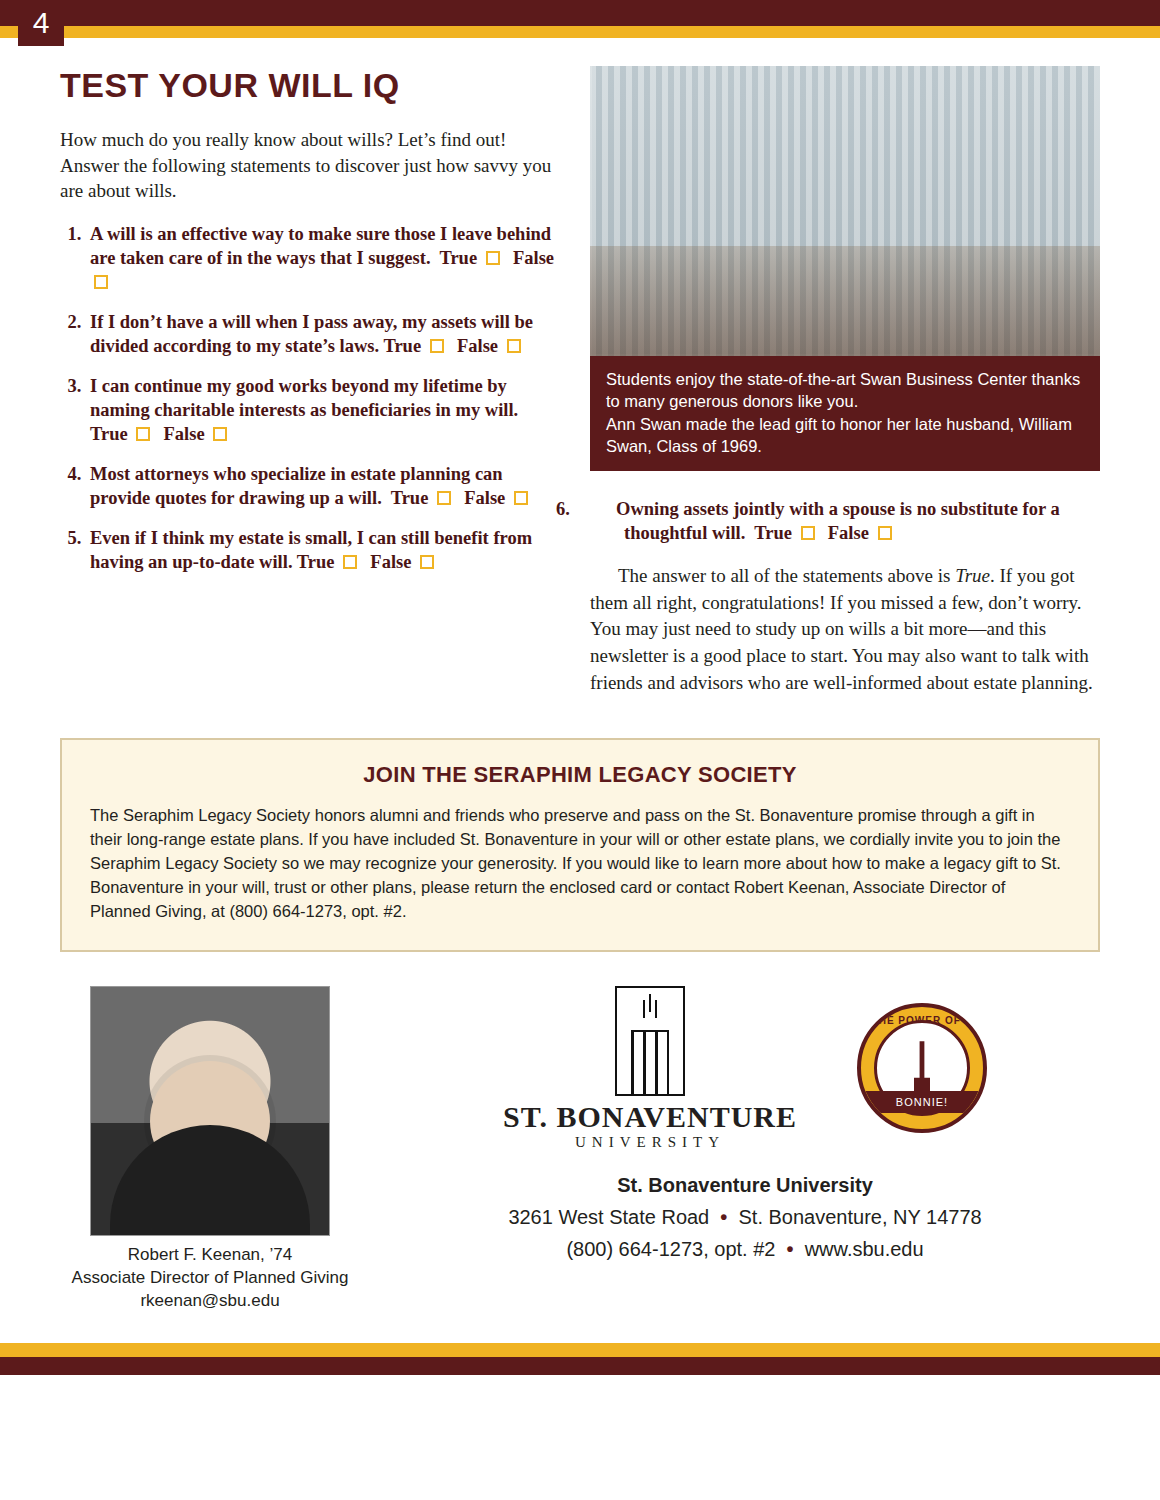4
TEST YOUR WILL IQ
How much do you really know about wills? Let’s find out! Answer the following statements to discover just how savvy you are about wills.
A will is an effective way to make sure those I leave behind are taken care of in the ways that I suggest. True False
If I don’t have a will when I pass away, my assets will be divided according to my state’s laws. True False
I can continue my good works beyond my lifetime by naming charitable interests as beneficiaries in my will. True False
Most attorneys who specialize in estate planning can provide quotes for drawing up a will. True False
Even if I think my estate is small, I can still benefit from having an up-to-date will. True False
Students enjoy the state-of-the-art Swan Business Center thanks to many generous donors like you.
Ann Swan made the lead gift to honor her late husband, William Swan, Class of 1969.
6. Owning assets jointly with a spouse is no substitute for a thoughtful will. True False
The answer to all of the statements above is True. If you got them all right, congratulations! If you missed a few, don’t worry. You may just need to study up on wills a bit more—and this newsletter is a good place to start. You may also want to talk with friends and advisors who are well-informed about estate planning.
JOIN THE SERAPHIM LEGACY SOCIETY
The Seraphim Legacy Society honors alumni and friends who preserve and pass on the St. Bonaventure promise through a gift in their long-range estate plans. If you have included St. Bonaventure in your will or other estate plans, we cordially invite you to join the Seraphim Legacy Society so we may recognize your generosity. If you would like to learn more about how to make a legacy gift to St. Bonaventure in your will, trust or other plans, please return the enclosed card or contact Robert Keenan, Associate Director of Planned Giving, at (800) 664-1273, opt. #2.
Robert F. Keenan, ’74
Associate Director of Planned Giving
rkeenan@sbu.edu
ST. BONAVENTURE
UNIVERSITY
THE POWER OF A
BONNIE!
St. Bonaventure University
3261 West State Road • St. Bonaventure, NY 14778
(800) 664-1273, opt. #2 • www.sbu.edu